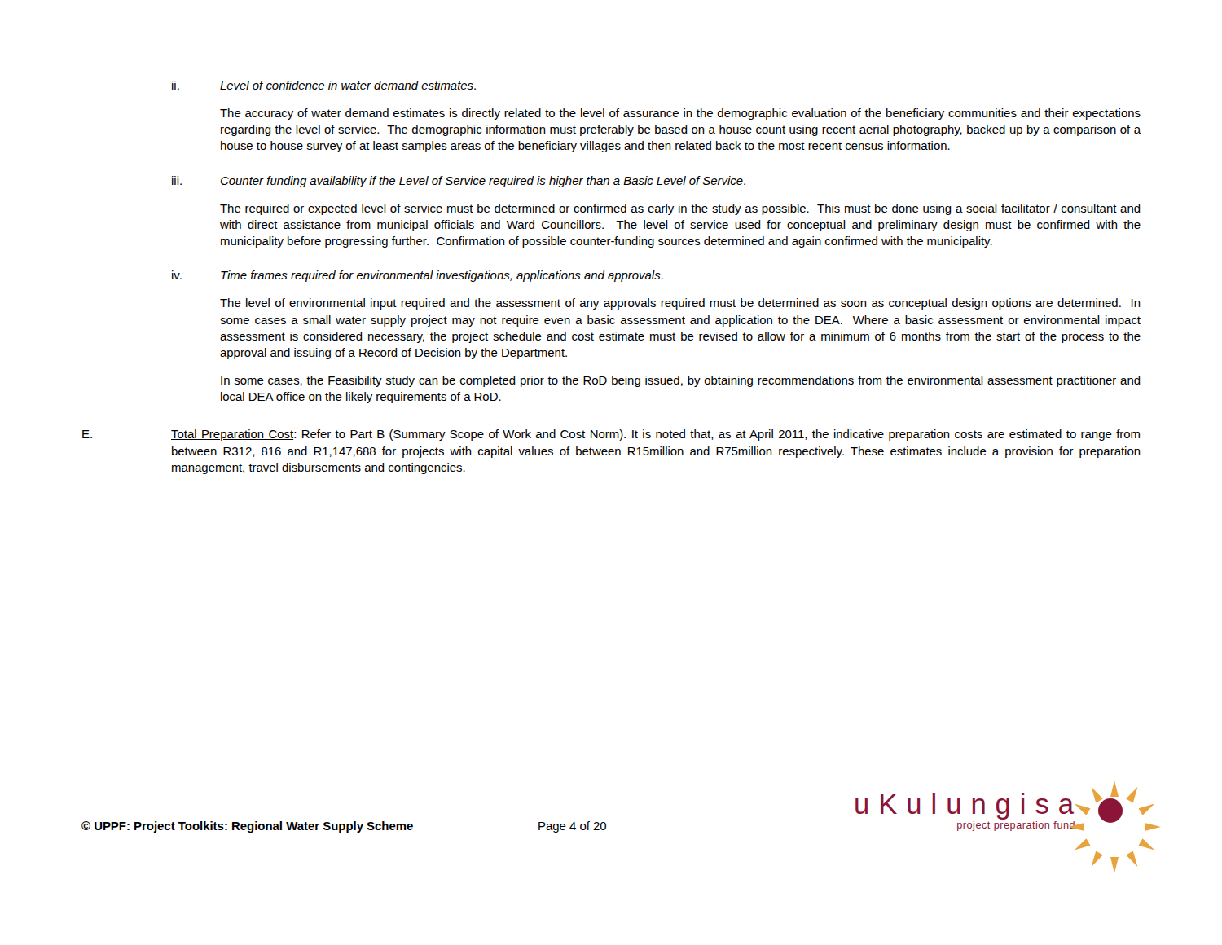ii.
Level of confidence in water demand estimates.
The accuracy of water demand estimates is directly related to the level of assurance in the demographic evaluation of the beneficiary communities and their expectations regarding the level of service. The demographic information must preferably be based on a house count using recent aerial photography, backed up by a comparison of a house to house survey of at least samples areas of the beneficiary villages and then related back to the most recent census information.
iii.
Counter funding availability if the Level of Service required is higher than a Basic Level of Service.
The required or expected level of service must be determined or confirmed as early in the study as possible. This must be done using a social facilitator / consultant and with direct assistance from municipal officials and Ward Councillors. The level of service used for conceptual and preliminary design must be confirmed with the municipality before progressing further. Confirmation of possible counter-funding sources determined and again confirmed with the municipality.
iv.
Time frames required for environmental investigations, applications and approvals.
The level of environmental input required and the assessment of any approvals required must be determined as soon as conceptual design options are determined. In some cases a small water supply project may not require even a basic assessment and application to the DEA. Where a basic assessment or environmental impact assessment is considered necessary, the project schedule and cost estimate must be revised to allow for a minimum of 6 months from the start of the process to the approval and issuing of a Record of Decision by the Department.
In some cases, the Feasibility study can be completed prior to the RoD being issued, by obtaining recommendations from the environmental assessment practitioner and local DEA office on the likely requirements of a RoD.
E.
Total Preparation Cost: Refer to Part B (Summary Scope of Work and Cost Norm). It is noted that, as at April 2011, the indicative preparation costs are estimated to range from between R312, 816 and R1,147,688 for projects with capital values of between R15million and R75million respectively. These estimates include a provision for preparation management, travel disbursements and contingencies.
© UPPF: Project Toolkits: Regional Water Supply Scheme
Page 4 of 20
u K u l u n g i s a
project preparation fund